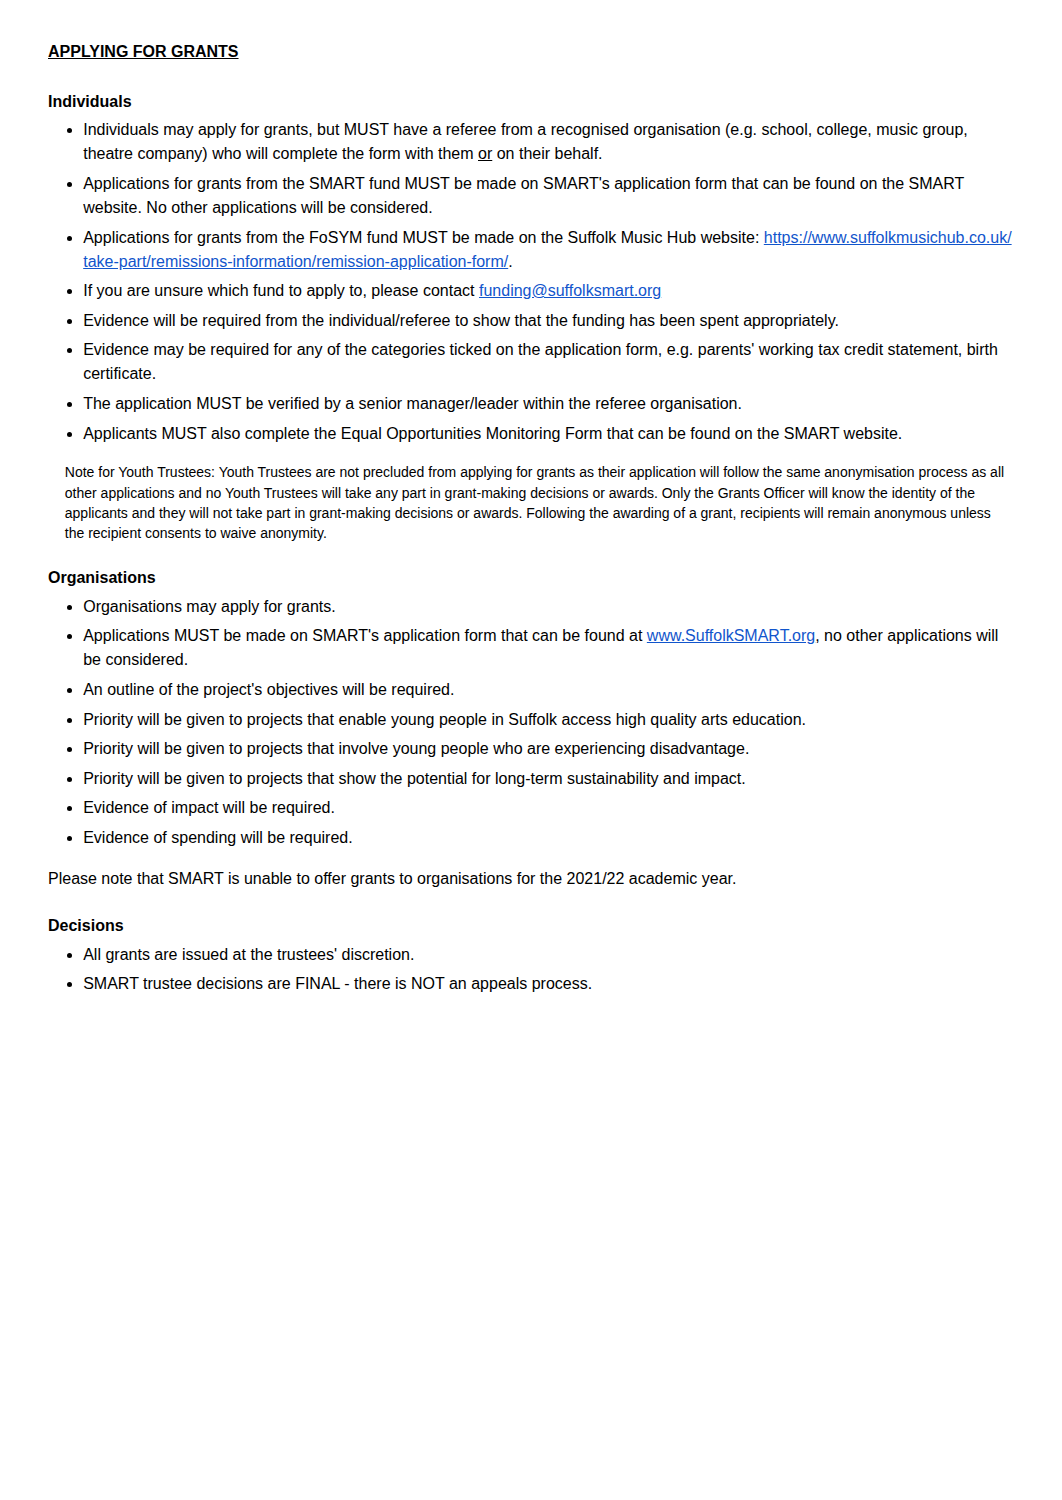APPLYING FOR GRANTS
Individuals
Individuals may apply for grants, but MUST have a referee from a recognised organisation (e.g. school, college, music group, theatre company) who will complete the form with them or on their behalf.
Applications for grants from the SMART fund MUST be made on SMART's application form that can be found on the SMART website. No other applications will be considered.
Applications for grants from the FoSYM fund MUST be made on the Suffolk Music Hub website: https://www.suffolkmusichub.co.uk/take-part/remissions-information/remission-application-form/.
If you are unsure which fund to apply to, please contact funding@suffolksmart.org
Evidence will be required from the individual/referee to show that the funding has been spent appropriately.
Evidence may be required for any of the categories ticked on the application form, e.g. parents' working tax credit statement, birth certificate.
The application MUST be verified by a senior manager/leader within the referee organisation.
Applicants MUST also complete the Equal Opportunities Monitoring Form that can be found on the SMART website.
Note for Youth Trustees: Youth Trustees are not precluded from applying for grants as their application will follow the same anonymisation process as all other applications and no Youth Trustees will take any part in grant-making decisions or awards. Only the Grants Officer will know the identity of the applicants and they will not take part in grant-making decisions or awards. Following the awarding of a grant, recipients will remain anonymous unless the recipient consents to waive anonymity.
Organisations
Organisations may apply for grants.
Applications MUST be made on SMART's application form that can be found at www.SuffolkSMART.org, no other applications will be considered.
An outline of the project's objectives will be required.
Priority will be given to projects that enable young people in Suffolk access high quality arts education.
Priority will be given to projects that involve young people who are experiencing disadvantage.
Priority will be given to projects that show the potential for long-term sustainability and impact.
Evidence of impact will be required.
Evidence of spending will be required.
Please note that SMART is unable to offer grants to organisations for the 2021/22 academic year.
Decisions
All grants are issued at the trustees' discretion.
SMART trustee decisions are FINAL - there is NOT an appeals process.